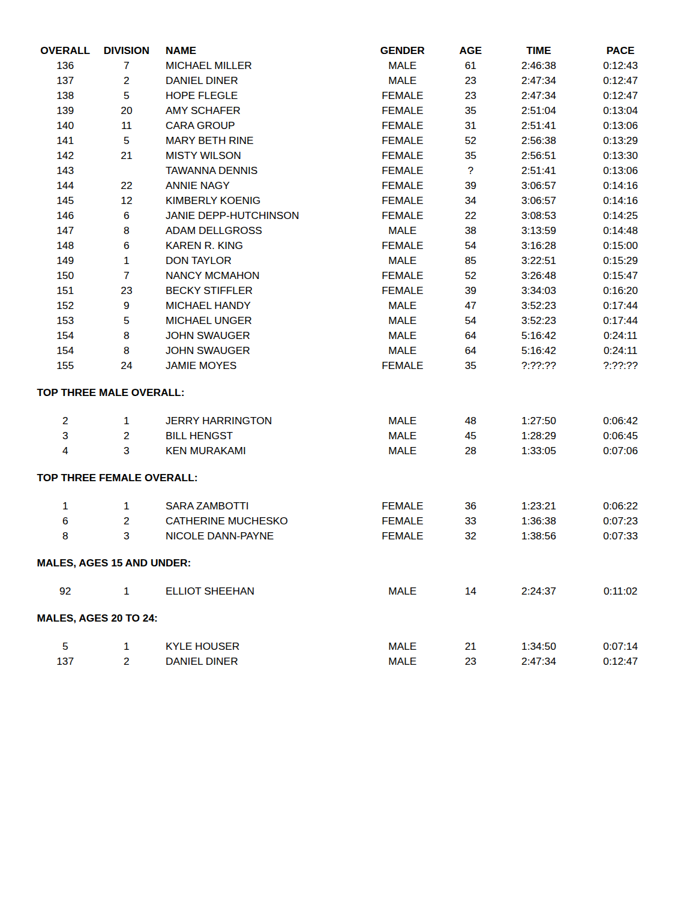| OVERALL | DIVISION | NAME | GENDER | AGE | TIME | PACE |
| --- | --- | --- | --- | --- | --- | --- |
| 136 | 7 | MICHAEL MILLER | MALE | 61 | 2:46:38 | 0:12:43 |
| 137 | 2 | DANIEL DINER | MALE | 23 | 2:47:34 | 0:12:47 |
| 138 | 5 | HOPE FLEGLE | FEMALE | 23 | 2:47:34 | 0:12:47 |
| 139 | 20 | AMY SCHAFER | FEMALE | 35 | 2:51:04 | 0:13:04 |
| 140 | 11 | CARA GROUP | FEMALE | 31 | 2:51:41 | 0:13:06 |
| 141 | 5 | MARY BETH RINE | FEMALE | 52 | 2:56:38 | 0:13:29 |
| 142 | 21 | MISTY WILSON | FEMALE | 35 | 2:56:51 | 0:13:30 |
| 143 | | TAWANNA DENNIS | FEMALE | ? | 2:51:41 | 0:13:06 |
| 144 | 22 | ANNIE NAGY | FEMALE | 39 | 3:06:57 | 0:14:16 |
| 145 | 12 | KIMBERLY KOENIG | FEMALE | 34 | 3:06:57 | 0:14:16 |
| 146 | 6 | JANIE DEPP-HUTCHINSON | FEMALE | 22 | 3:08:53 | 0:14:25 |
| 147 | 8 | ADAM DELLGROSS | MALE | 38 | 3:13:59 | 0:14:48 |
| 148 | 6 | KAREN R. KING | FEMALE | 54 | 3:16:28 | 0:15:00 |
| 149 | 1 | DON TAYLOR | MALE | 85 | 3:22:51 | 0:15:29 |
| 150 | 7 | NANCY MCMAHON | FEMALE | 52 | 3:26:48 | 0:15:47 |
| 151 | 23 | BECKY STIFFLER | FEMALE | 39 | 3:34:03 | 0:16:20 |
| 152 | 9 | MICHAEL HANDY | MALE | 47 | 3:52:23 | 0:17:44 |
| 153 | 5 | MICHAEL UNGER | MALE | 54 | 3:52:23 | 0:17:44 |
| 154 | 8 | JOHN SWAUGER | MALE | 64 | 5:16:42 | 0:24:11 |
| 154 | 8 | JOHN SWAUGER | MALE | 64 | 5:16:42 | 0:24:11 |
| 155 | 24 | JAMIE MOYES | FEMALE | 35 | ?:??:?? | ?:??:?? |
| TOP THREE MALE OVERALL: |
| 2 | 1 | JERRY HARRINGTON | MALE | 48 | 1:27:50 | 0:06:42 |
| 3 | 2 | BILL HENGST | MALE | 45 | 1:28:29 | 0:06:45 |
| 4 | 3 | KEN MURAKAMI | MALE | 28 | 1:33:05 | 0:07:06 |
| TOP THREE FEMALE OVERALL: |
| 1 | 1 | SARA ZAMBOTTI | FEMALE | 36 | 1:23:21 | 0:06:22 |
| 6 | 2 | CATHERINE MUCHESKO | FEMALE | 33 | 1:36:38 | 0:07:23 |
| 8 | 3 | NICOLE DANN-PAYNE | FEMALE | 32 | 1:38:56 | 0:07:33 |
| MALES, AGES 15 AND UNDER: |
| 92 | 1 | ELLIOT SHEEHAN | MALE | 14 | 2:24:37 | 0:11:02 |
| MALES, AGES 20 TO 24: |
| 5 | 1 | KYLE HOUSER | MALE | 21 | 1:34:50 | 0:07:14 |
| 137 | 2 | DANIEL DINER | MALE | 23 | 2:47:34 | 0:12:47 |